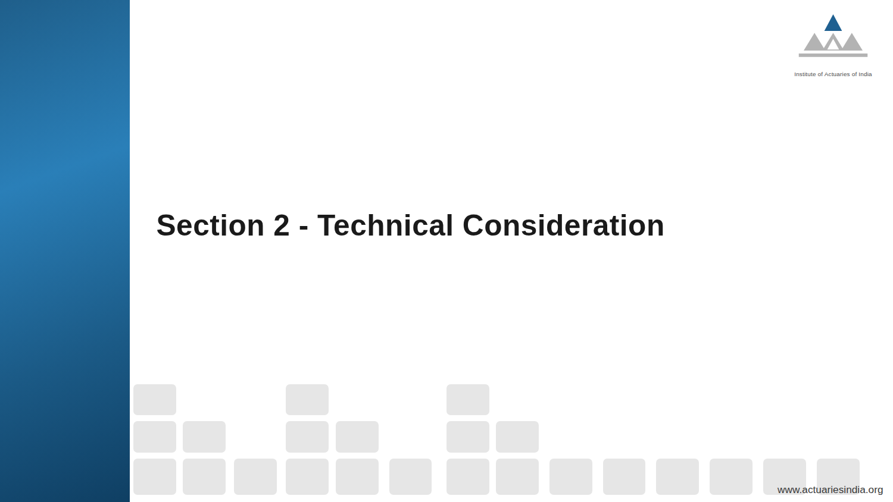Institute of Actuaries of India
Section 2 - Technical Consideration
www.actuariesindia.org